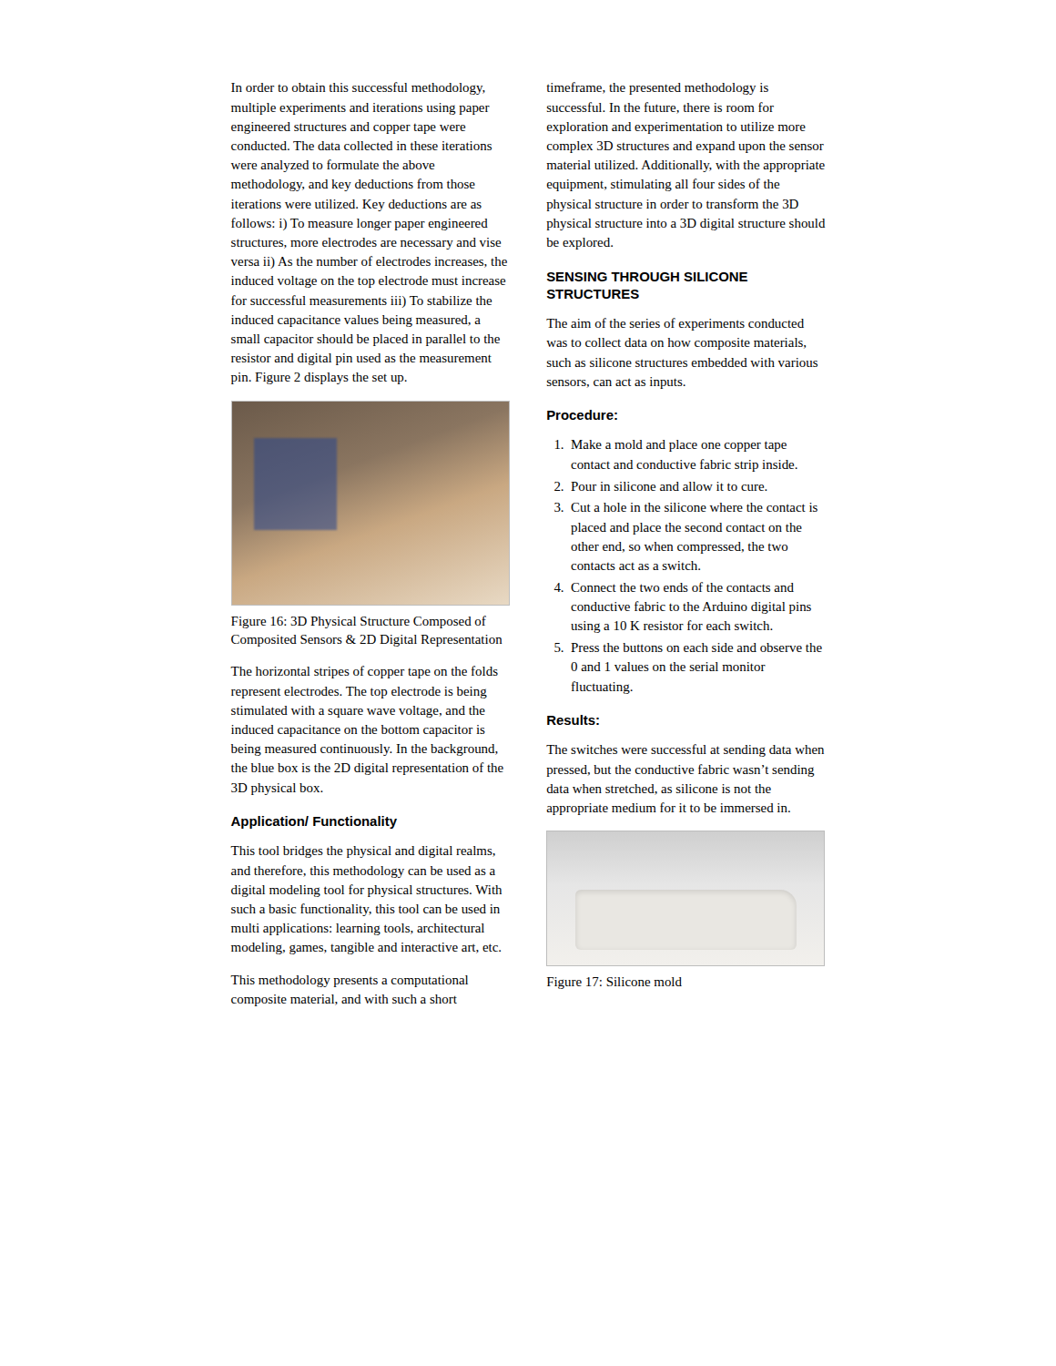In order to obtain this successful methodology, multiple experiments and iterations using paper engineered structures and copper tape were conducted. The data collected in these iterations were analyzed to formulate the above methodology, and key deductions from those iterations were utilized. Key deductions are as follows: i) To measure longer paper engineered structures, more electrodes are necessary and vise versa ii) As the number of electrodes increases, the induced voltage on the top electrode must increase for successful measurements iii) To stabilize the induced capacitance values being measured, a small capacitor should be placed in parallel to the resistor and digital pin used as the measurement pin. Figure 2 displays the set up.
Figure 16: 3D Physical Structure Composed of Composited Sensors & 2D Digital Representation
The horizontal stripes of copper tape on the folds represent electrodes. The top electrode is being stimulated with a square wave voltage, and the induced capacitance on the bottom capacitor is being measured continuously. In the background, the blue box is the 2D digital representation of the 3D physical box.
Application/ Functionality
This tool bridges the physical and digital realms, and therefore, this methodology can be used as a digital modeling tool for physical structures. With such a basic functionality, this tool can be used in multi applications: learning tools, architectural modeling, games, tangible and interactive art, etc.
This methodology presents a computational composite material, and with such a short timeframe, the presented methodology is successful. In the future, there is room for exploration and experimentation to utilize more complex 3D structures and expand upon the sensor material utilized. Additionally, with the appropriate equipment, stimulating all four sides of the physical structure in order to transform the 3D physical structure into a 3D digital structure should be explored.
Sensing Through Silicone Structures
The aim of the series of experiments conducted was to collect data on how composite materials, such as silicone structures embedded with various sensors, can act as inputs.
Procedure:
Make a mold and place one copper tape contact and conductive fabric strip inside.
Pour in silicone and allow it to cure.
Cut a hole in the silicone where the contact is placed and place the second contact on the other end, so when compressed, the two contacts act as a switch.
Connect the two ends of the contacts and conductive fabric to the Arduino digital pins using a 10 K resistor for each switch.
Press the buttons on each side and observe the 0 and 1 values on the serial monitor fluctuating.
Results:
The switches were successful at sending data when pressed, but the conductive fabric wasn’t sending data when stretched, as silicone is not the appropriate medium for it to be immersed in.
Figure 17: Silicone mold